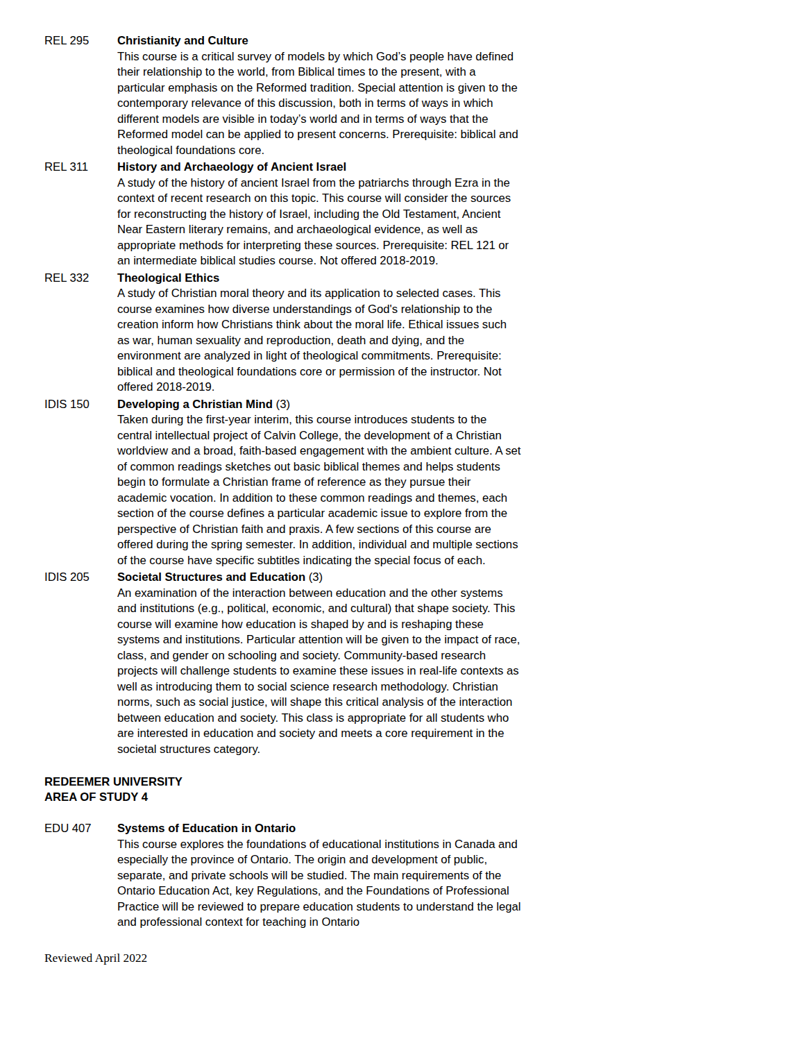REL 295
Christianity and Culture
This course is a critical survey of models by which God’s people have defined their relationship to the world, from Biblical times to the present, with a particular emphasis on the Reformed tradition. Special attention is given to the contemporary relevance of this discussion, both in terms of ways in which different models are visible in today’s world and in terms of ways that the Reformed model can be applied to present concerns. Prerequisite: biblical and theological foundations core.
REL 311
History and Archaeology of Ancient Israel
A study of the history of ancient Israel from the patriarchs through Ezra in the context of recent research on this topic. This course will consider the sources for reconstructing the history of Israel, including the Old Testament, Ancient Near Eastern literary remains, and archaeological evidence, as well as appropriate methods for interpreting these sources. Prerequisite: REL 121 or an intermediate biblical studies course. Not offered 2018-2019.
REL 332
Theological Ethics
A study of Christian moral theory and its application to selected cases. This course examines how diverse understandings of God's relationship to the creation inform how Christians think about the moral life. Ethical issues such as war, human sexuality and reproduction, death and dying, and the environment are analyzed in light of theological commitments. Prerequisite: biblical and theological foundations core or permission of the instructor. Not offered 2018-2019.
IDIS 150
Developing a Christian Mind (3)
Taken during the first-year interim, this course introduces students to the central intellectual project of Calvin College, the development of a Christian worldview and a broad, faith-based engagement with the ambient culture. A set of common readings sketches out basic biblical themes and helps students begin to formulate a Christian frame of reference as they pursue their academic vocation. In addition to these common readings and themes, each section of the course defines a particular academic issue to explore from the perspective of Christian faith and praxis. A few sections of this course are offered during the spring semester. In addition, individual and multiple sections of the course have specific subtitles indicating the special focus of each.
IDIS 205
Societal Structures and Education (3)
An examination of the interaction between education and the other systems and institutions (e.g., political, economic, and cultural) that shape society. This course will examine how education is shaped by and is reshaping these systems and institutions. Particular attention will be given to the impact of race, class, and gender on schooling and society. Community-based research projects will challenge students to examine these issues in real-life contexts as well as introducing them to social science research methodology. Christian norms, such as social justice, will shape this critical analysis of the interaction between education and society. This class is appropriate for all students who are interested in education and society and meets a core requirement in the societal structures category.
REDEEMER UNIVERSITY
AREA OF STUDY 4
EDU 407
Systems of Education in Ontario
This course explores the foundations of educational institutions in Canada and especially the province of Ontario. The origin and development of public, separate, and private schools will be studied. The main requirements of the Ontario Education Act, key Regulations, and the Foundations of Professional Practice will be reviewed to prepare education students to understand the legal and professional context for teaching in Ontario
Reviewed April 2022